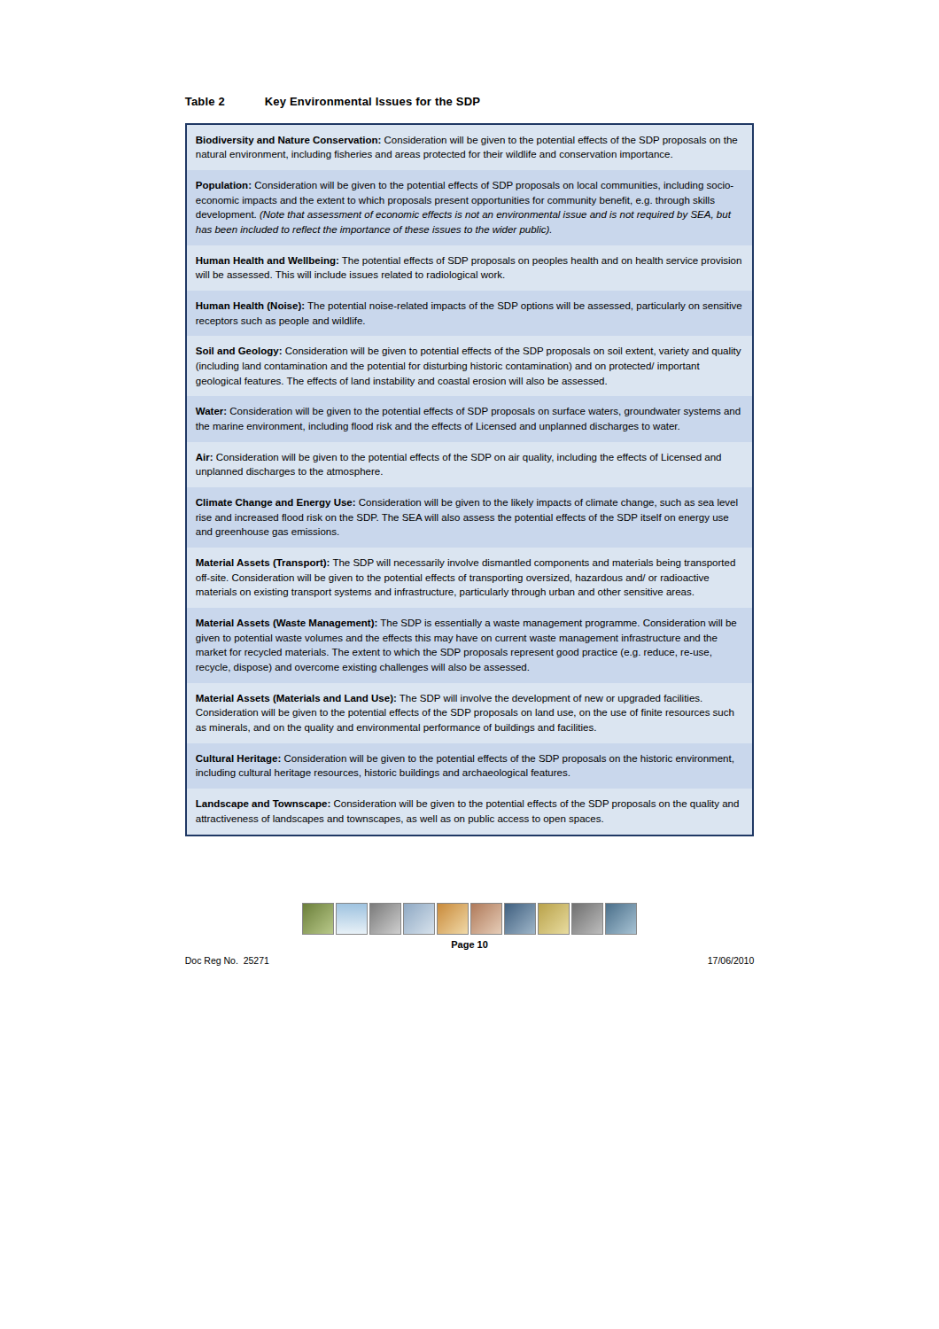Table 2 Key Environmental Issues for the SDP
Biodiversity and Nature Conservation: Consideration will be given to the potential effects of the SDP proposals on the natural environment, including fisheries and areas protected for their wildlife and conservation importance.
Population: Consideration will be given to the potential effects of SDP proposals on local communities, including socio-economic impacts and the extent to which proposals present opportunities for community benefit, e.g. through skills development. (Note that assessment of economic effects is not an environmental issue and is not required by SEA, but has been included to reflect the importance of these issues to the wider public).
Human Health and Wellbeing: The potential effects of SDP proposals on peoples health and on health service provision will be assessed. This will include issues related to radiological work.
Human Health (Noise): The potential noise-related impacts of the SDP options will be assessed, particularly on sensitive receptors such as people and wildlife.
Soil and Geology: Consideration will be given to potential effects of the SDP proposals on soil extent, variety and quality (including land contamination and the potential for disturbing historic contamination) and on protected/ important geological features. The effects of land instability and coastal erosion will also be assessed.
Water: Consideration will be given to the potential effects of SDP proposals on surface waters, groundwater systems and the marine environment, including flood risk and the effects of Licensed and unplanned discharges to water.
Air: Consideration will be given to the potential effects of the SDP on air quality, including the effects of Licensed and unplanned discharges to the atmosphere.
Climate Change and Energy Use: Consideration will be given to the likely impacts of climate change, such as sea level rise and increased flood risk on the SDP. The SEA will also assess the potential effects of the SDP itself on energy use and greenhouse gas emissions.
Material Assets (Transport): The SDP will necessarily involve dismantled components and materials being transported off-site. Consideration will be given to the potential effects of transporting oversized, hazardous and/ or radioactive materials on existing transport systems and infrastructure, particularly through urban and other sensitive areas.
Material Assets (Waste Management): The SDP is essentially a waste management programme. Consideration will be given to potential waste volumes and the effects this may have on current waste management infrastructure and the market for recycled materials. The extent to which the SDP proposals represent good practice (e.g. reduce, re-use, recycle, dispose) and overcome existing challenges will also be assessed.
Material Assets (Materials and Land Use): The SDP will involve the development of new or upgraded facilities. Consideration will be given to the potential effects of the SDP proposals on land use, on the use of finite resources such as minerals, and on the quality and environmental performance of buildings and facilities.
Cultural Heritage: Consideration will be given to the potential effects of the SDP proposals on the historic environment, including cultural heritage resources, historic buildings and archaeological features.
Landscape and Townscape: Consideration will be given to the potential effects of the SDP proposals on the quality and attractiveness of landscapes and townscapes, as well as on public access to open spaces.
Page 10
Doc Reg No. 25271 17/06/2010